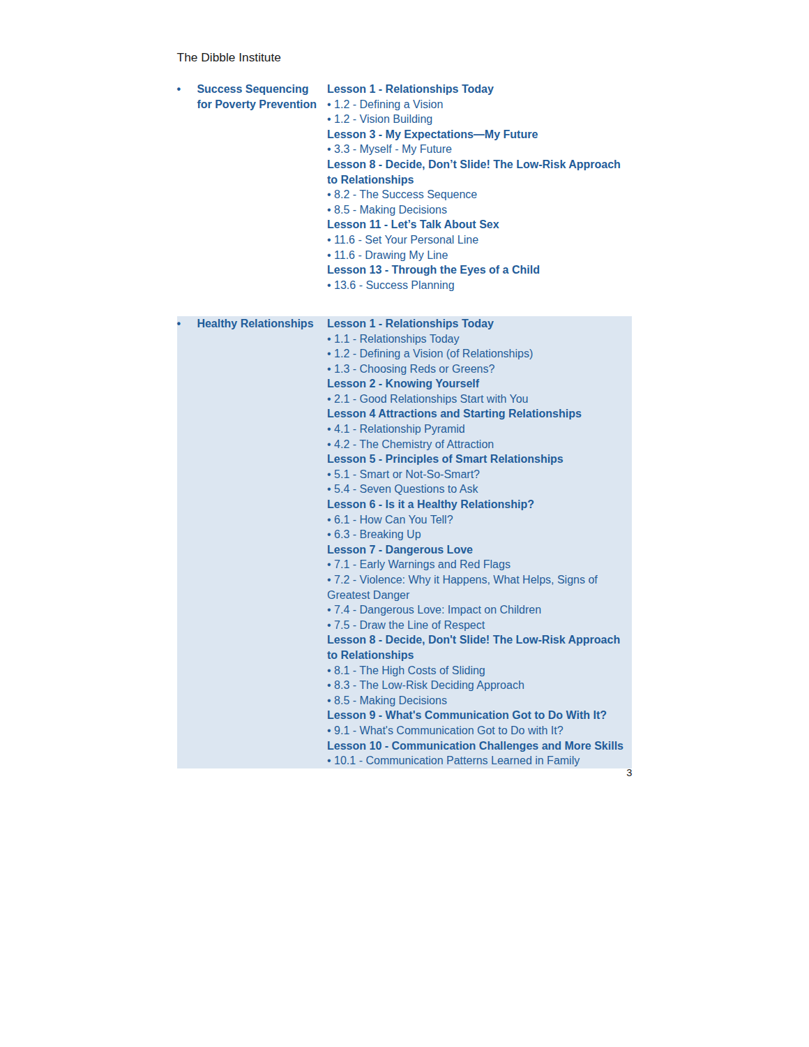The Dibble Institute
| • Success Sequencing for Poverty Prevention | Lesson 1 - Relationships Today • 1.2 - Defining a Vision • 1.2 - Vision Building Lesson 3 - My Expectations—My Future • 3.3 - Myself - My Future Lesson 8 - Decide, Don’t Slide! The Low-Risk Approach to Relationships • 8.2 - The Success Sequence • 8.5 - Making Decisions Lesson 11 - Let’s Talk About Sex • 11.6 - Set Your Personal Line • 11.6 - Drawing My Line Lesson 13 - Through the Eyes of a Child • 13.6 - Success Planning |
| • Healthy Relationships | Lesson 1 - Relationships Today • 1.1 - Relationships Today • 1.2 - Defining a Vision (of Relationships) • 1.3 - Choosing Reds or Greens? Lesson 2 - Knowing Yourself • 2.1 - Good Relationships Start with You Lesson 4 Attractions and Starting Relationships • 4.1 - Relationship Pyramid • 4.2 - The Chemistry of Attraction Lesson 5 - Principles of Smart Relationships • 5.1 - Smart or Not-So-Smart? • 5.4 - Seven Questions to Ask Lesson 6 - Is it a Healthy Relationship? • 6.1 - How Can You Tell? • 6.3 - Breaking Up Lesson 7 - Dangerous Love • 7.1 - Early Warnings and Red Flags • 7.2 - Violence: Why it Happens, What Helps, Signs of Greatest Danger • 7.4 - Dangerous Love: Impact on Children • 7.5 - Draw the Line of Respect Lesson 8 - Decide, Don't Slide! The Low-Risk Approach to Relationships • 8.1 - The High Costs of Sliding • 8.3 - The Low-Risk Deciding Approach • 8.5 - Making Decisions Lesson 9 - What's Communication Got to Do With It? • 9.1 - What's Communication Got to Do with It? Lesson 10 - Communication Challenges and More Skills • 10.1 - Communication Patterns Learned in Family |
3